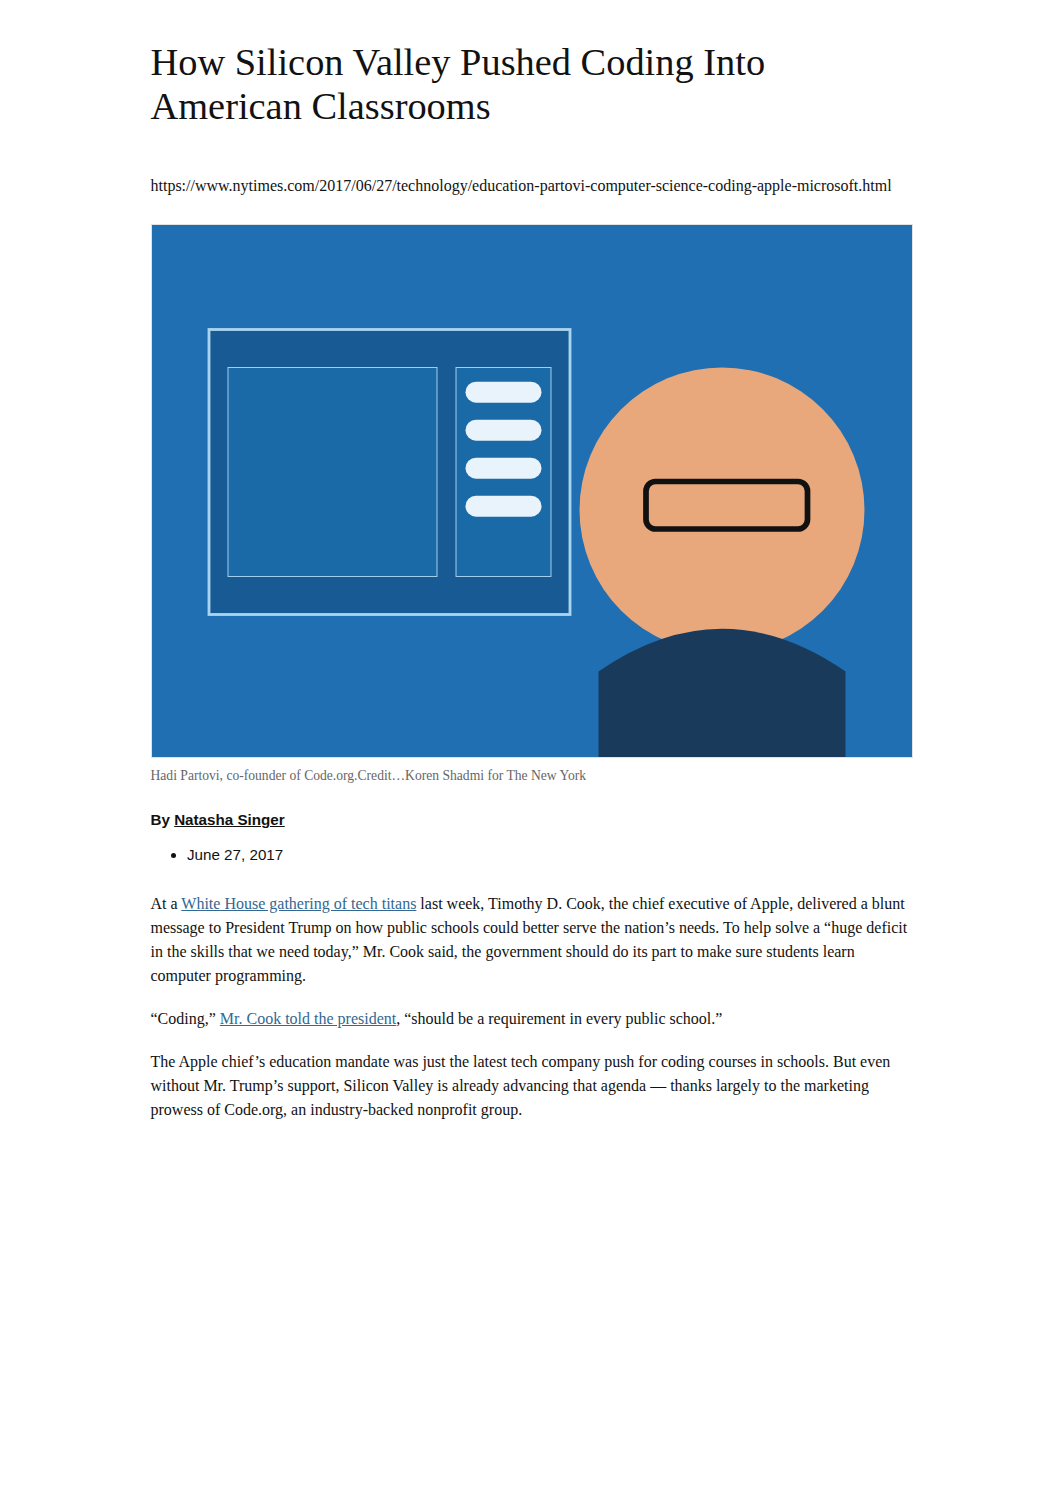How Silicon Valley Pushed Coding Into American Classrooms
https://www.nytimes.com/2017/06/27/technology/education-partovi-computer-science-coding-apple-microsoft.html
Hadi Partovi, co-founder of Code.org.Credit…Koren Shadmi for The New York
By Natasha Singer
June 27, 2017
At a White House gathering of tech titans last week, Timothy D. Cook, the chief executive of Apple, delivered a blunt message to President Trump on how public schools could better serve the nation’s needs. To help solve a “huge deficit in the skills that we need today,” Mr. Cook said, the government should do its part to make sure students learn computer programming.
“Coding,” Mr. Cook told the president, “should be a requirement in every public school.”
The Apple chief’s education mandate was just the latest tech company push for coding courses in schools. But even without Mr. Trump’s support, Silicon Valley is already advancing that agenda — thanks largely to the marketing prowess of Code.org, an industry-backed nonprofit group.